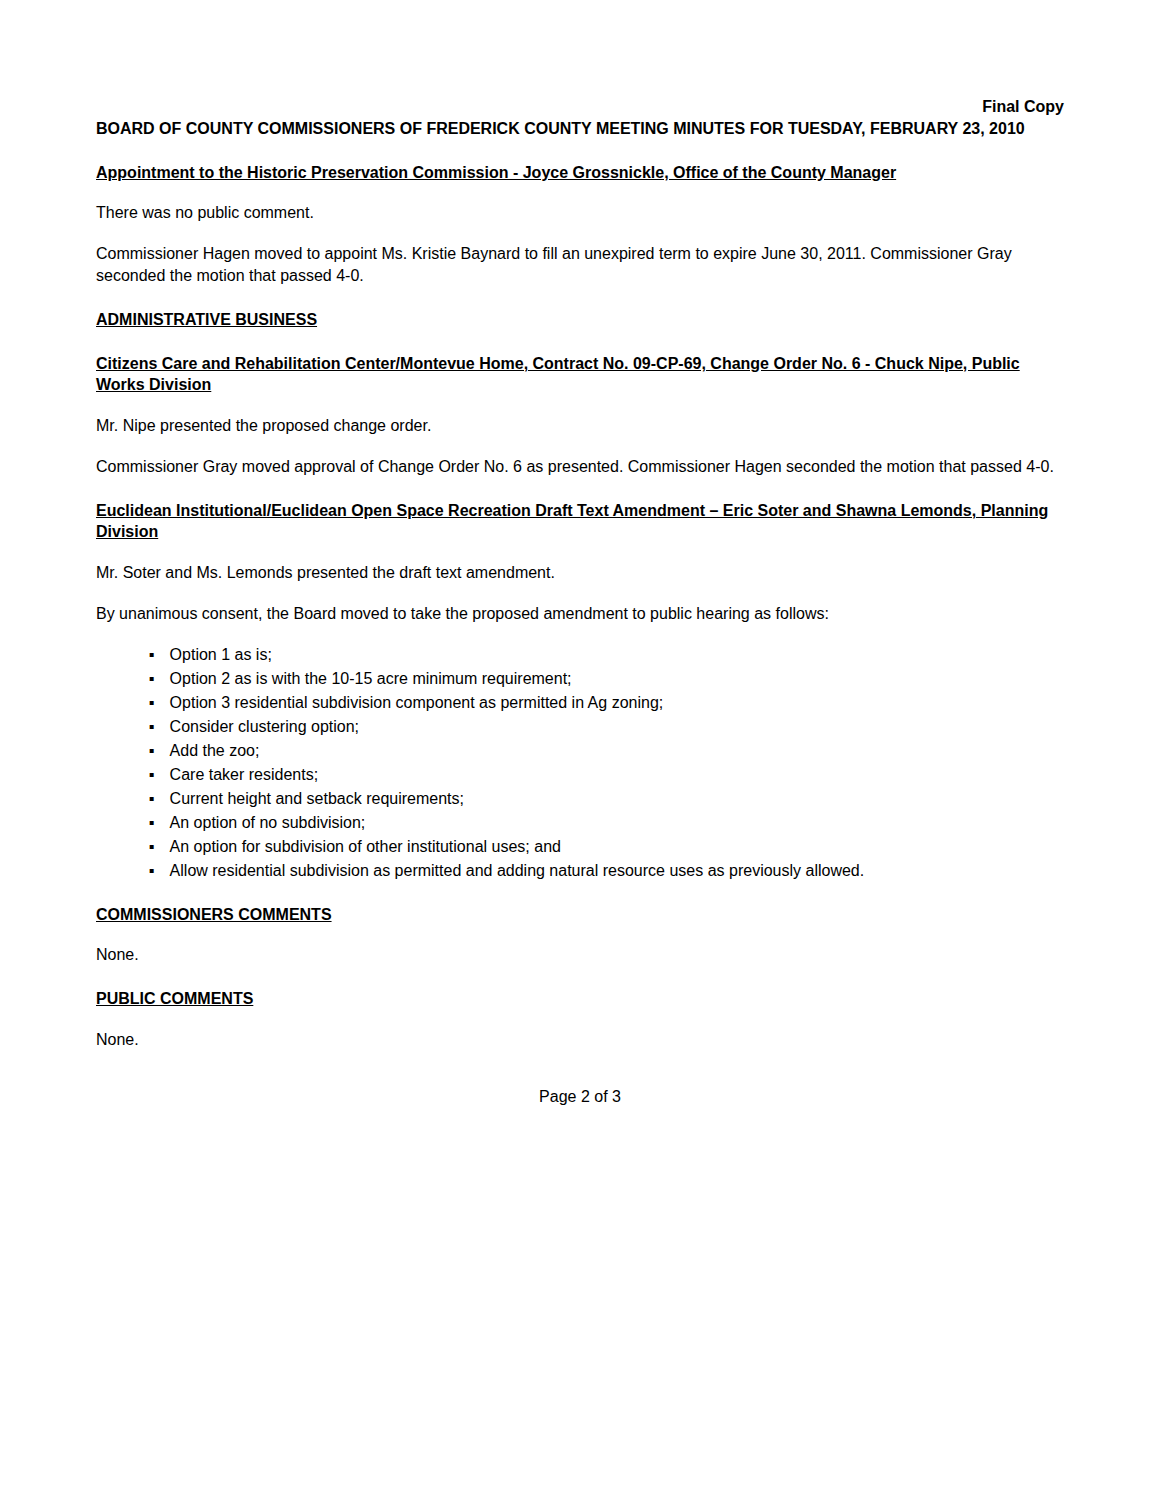Final Copy
BOARD OF COUNTY COMMISSIONERS OF FREDERICK COUNTY MEETING MINUTES FOR TUESDAY, FEBRUARY 23, 2010
Appointment to the Historic Preservation Commission - Joyce Grossnickle, Office of the County Manager
There was no public comment.
Commissioner Hagen moved to appoint Ms. Kristie Baynard to fill an unexpired term to expire June 30, 2011. Commissioner Gray seconded the motion that passed 4-0.
ADMINISTRATIVE BUSINESS
Citizens Care and Rehabilitation Center/Montevue Home, Contract No. 09-CP-69, Change Order No. 6 - Chuck Nipe, Public Works Division
Mr. Nipe presented the proposed change order.
Commissioner Gray moved approval of Change Order No. 6 as presented. Commissioner Hagen seconded the motion that passed 4-0.
Euclidean Institutional/Euclidean Open Space Recreation Draft Text Amendment – Eric Soter and Shawna Lemonds, Planning Division
Mr. Soter and Ms. Lemonds presented the draft text amendment.
By unanimous consent, the Board moved to take the proposed amendment to public hearing as follows:
Option 1 as is;
Option 2 as is with the 10-15 acre minimum requirement;
Option 3 residential subdivision component as permitted in Ag zoning;
Consider clustering option;
Add the zoo;
Care taker residents;
Current height and setback requirements;
An option of no subdivision;
An option for subdivision of other institutional uses; and
Allow residential subdivision as permitted and adding natural resource uses as previously allowed.
COMMISSIONERS COMMENTS
None.
PUBLIC COMMENTS
None.
Page 2 of 3